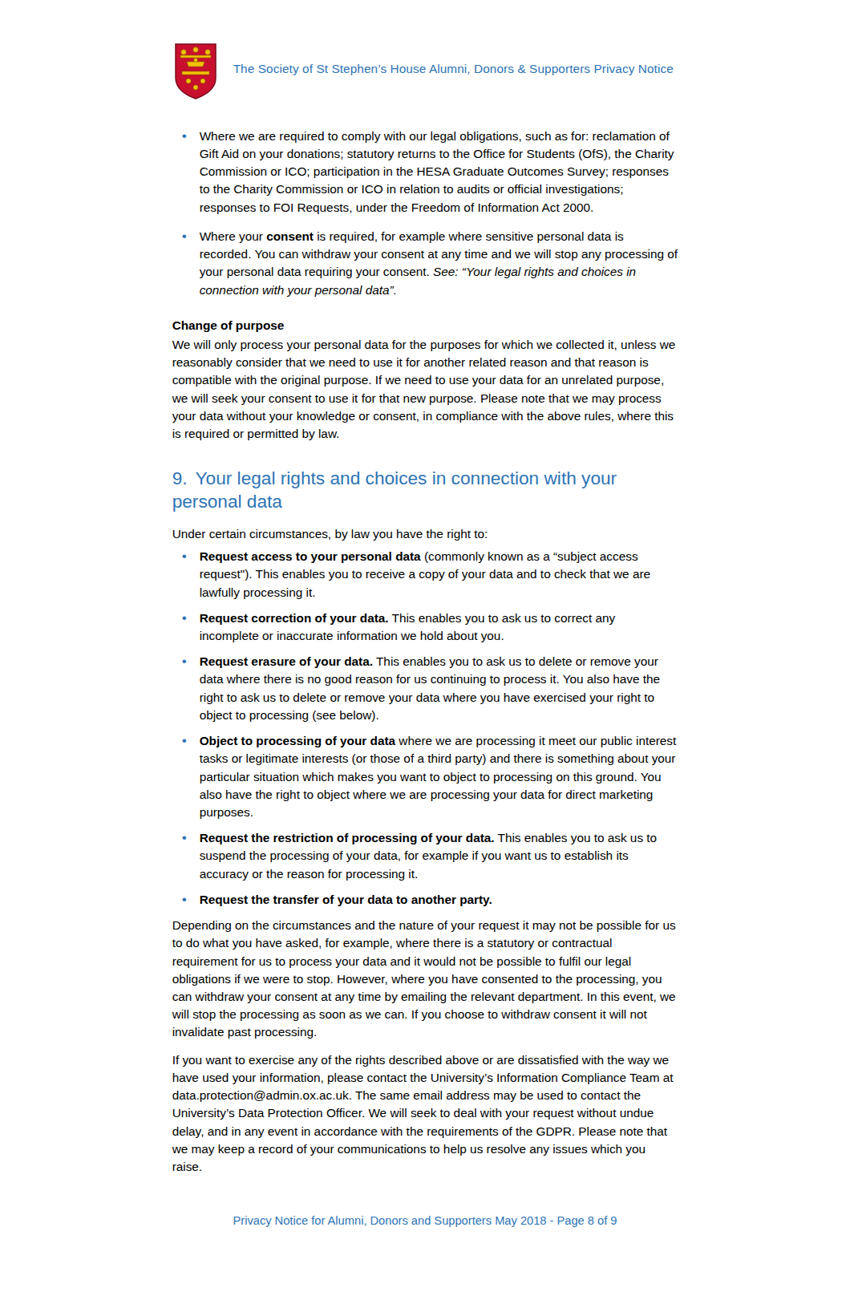The Society of St Stephen’s House Alumni, Donors & Supporters Privacy Notice
Where we are required to comply with our legal obligations, such as for: reclamation of Gift Aid on your donations; statutory returns to the Office for Students (OfS), the Charity Commission or ICO; participation in the HESA Graduate Outcomes Survey; responses to the Charity Commission or ICO in relation to audits or official investigations; responses to FOI Requests, under the Freedom of Information Act 2000.
Where your consent is required, for example where sensitive personal data is recorded. You can withdraw your consent at any time and we will stop any processing of your personal data requiring your consent. See: “Your legal rights and choices in connection with your personal data”.
Change of purpose
We will only process your personal data for the purposes for which we collected it, unless we reasonably consider that we need to use it for another related reason and that reason is compatible with the original purpose. If we need to use your data for an unrelated purpose, we will seek your consent to use it for that new purpose. Please note that we may process your data without your knowledge or consent, in compliance with the above rules, where this is required or permitted by law.
9. Your legal rights and choices in connection with your personal data
Under certain circumstances, by law you have the right to:
Request access to your personal data (commonly known as a “subject access request"). This enables you to receive a copy of your data and to check that we are lawfully processing it.
Request correction of your data. This enables you to ask us to correct any incomplete or inaccurate information we hold about you.
Request erasure of your data. This enables you to ask us to delete or remove your data where there is no good reason for us continuing to process it. You also have the right to ask us to delete or remove your data where you have exercised your right to object to processing (see below).
Object to processing of your data where we are processing it meet our public interest tasks or legitimate interests (or those of a third party) and there is something about your particular situation which makes you want to object to processing on this ground. You also have the right to object where we are processing your data for direct marketing purposes.
Request the restriction of processing of your data. This enables you to ask us to suspend the processing of your data, for example if you want us to establish its accuracy or the reason for processing it.
Request the transfer of your data to another party.
Depending on the circumstances and the nature of your request it may not be possible for us to do what you have asked, for example, where there is a statutory or contractual requirement for us to process your data and it would not be possible to fulfil our legal obligations if we were to stop. However, where you have consented to the processing, you can withdraw your consent at any time by emailing the relevant department. In this event, we will stop the processing as soon as we can. If you choose to withdraw consent it will not invalidate past processing.
If you want to exercise any of the rights described above or are dissatisfied with the way we have used your information, please contact the University’s Information Compliance Team at data.protection@admin.ox.ac.uk. The same email address may be used to contact the University’s Data Protection Officer. We will seek to deal with your request without undue delay, and in any event in accordance with the requirements of the GDPR. Please note that we may keep a record of your communications to help us resolve any issues which you raise.
Privacy Notice for Alumni, Donors and Supporters May 2018 - Page 8 of 9